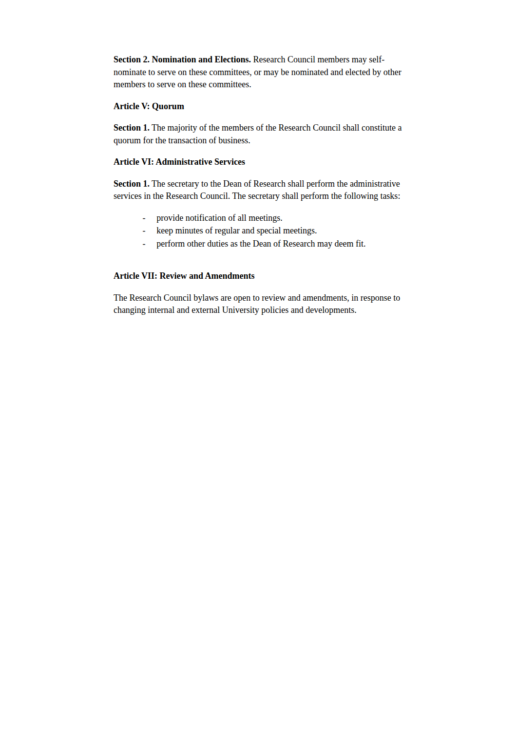Section 2. Nomination and Elections. Research Council members may self-nominate to serve on these committees, or may be nominated and elected by other members to serve on these committees.
Article V: Quorum
Section 1. The majority of the members of the Research Council shall constitute a quorum for the transaction of business.
Article VI: Administrative Services
Section 1. The secretary to the Dean of Research shall perform the administrative services in the Research Council. The secretary shall perform the following tasks:
provide notification of all meetings.
keep minutes of regular and special meetings.
perform other duties as the Dean of Research may deem fit.
Article VII: Review and Amendments
The Research Council bylaws are open to review and amendments, in response to changing internal and external University policies and developments.